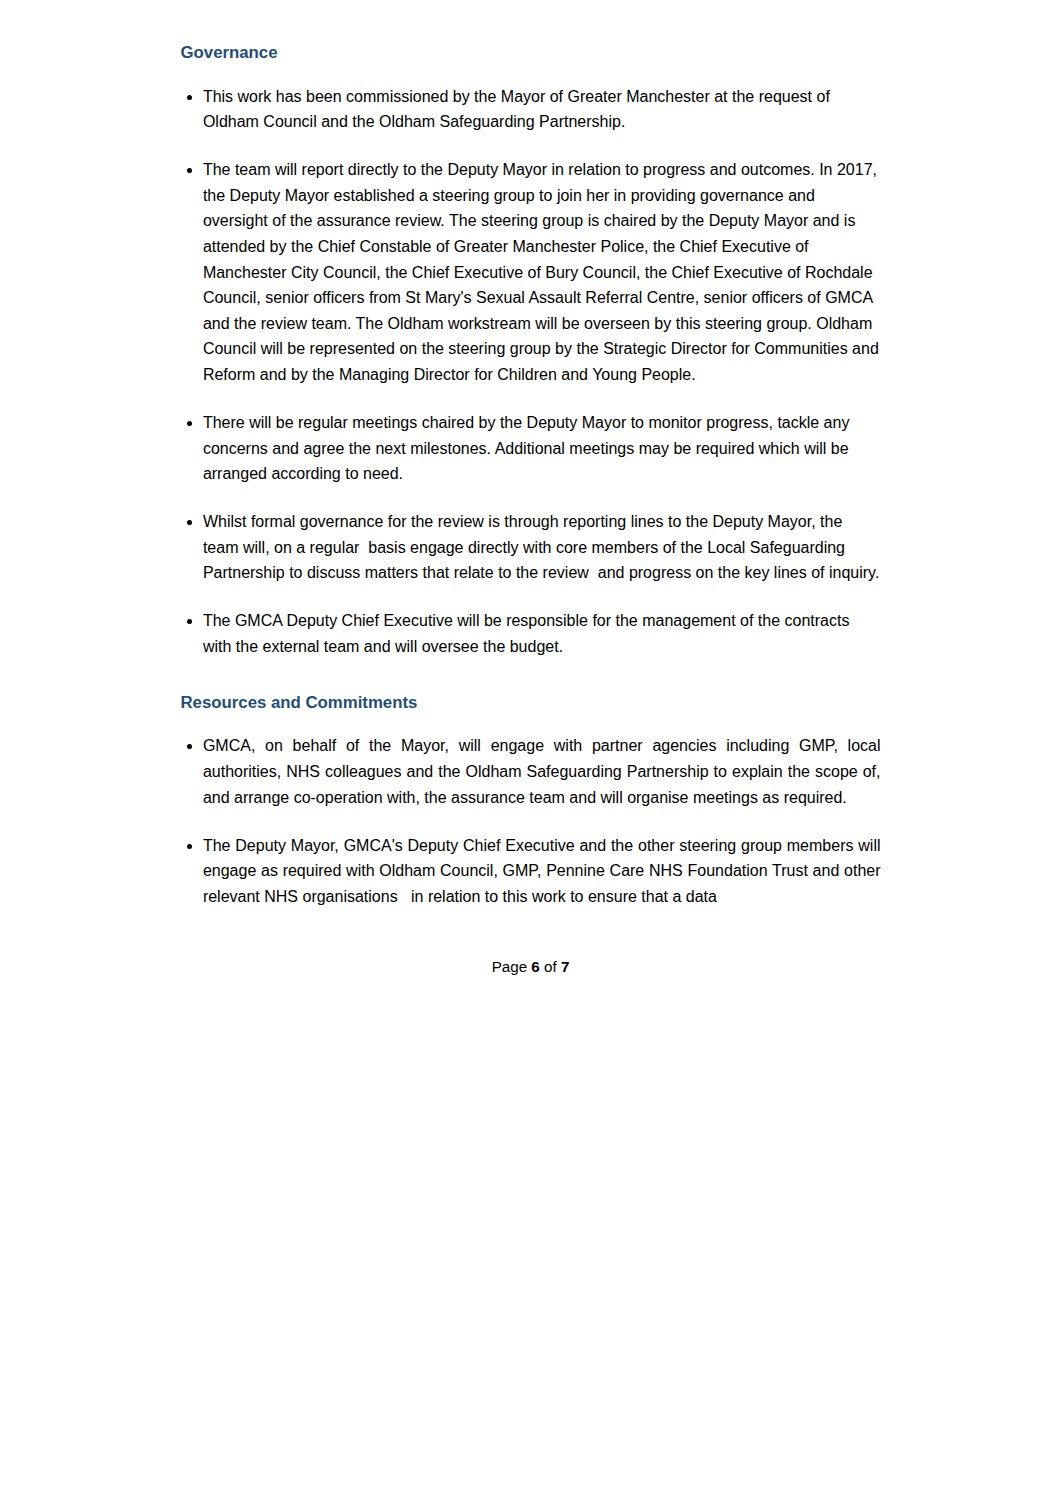Governance
This work has been commissioned by the Mayor of Greater Manchester at the request of Oldham Council and the Oldham Safeguarding Partnership.
The team will report directly to the Deputy Mayor in relation to progress and outcomes. In 2017, the Deputy Mayor established a steering group to join her in providing governance and oversight of the assurance review. The steering group is chaired by the Deputy Mayor and is attended by the Chief Constable of Greater Manchester Police, the Chief Executive of Manchester City Council, the Chief Executive of Bury Council, the Chief Executive of Rochdale Council, senior officers from St Mary's Sexual Assault Referral Centre, senior officers of GMCA and the review team. The Oldham workstream will be overseen by this steering group. Oldham Council will be represented on the steering group by the Strategic Director for Communities and Reform and by the Managing Director for Children and Young People.
There will be regular meetings chaired by the Deputy Mayor to monitor progress, tackle any concerns and agree the next milestones. Additional meetings may be required which will be arranged according to need.
Whilst formal governance for the review is through reporting lines to the Deputy Mayor, the team will, on a regular basis engage directly with core members of the Local Safeguarding Partnership to discuss matters that relate to the review and progress on the key lines of inquiry.
The GMCA Deputy Chief Executive will be responsible for the management of the contracts with the external team and will oversee the budget.
Resources and Commitments
GMCA, on behalf of the Mayor, will engage with partner agencies including GMP, local authorities, NHS colleagues and the Oldham Safeguarding Partnership to explain the scope of, and arrange co-operation with, the assurance team and will organise meetings as required.
The Deputy Mayor, GMCA's Deputy Chief Executive and the other steering group members will engage as required with Oldham Council, GMP, Pennine Care NHS Foundation Trust and other relevant NHS organisations in relation to this work to ensure that a data
Page 6 of 7